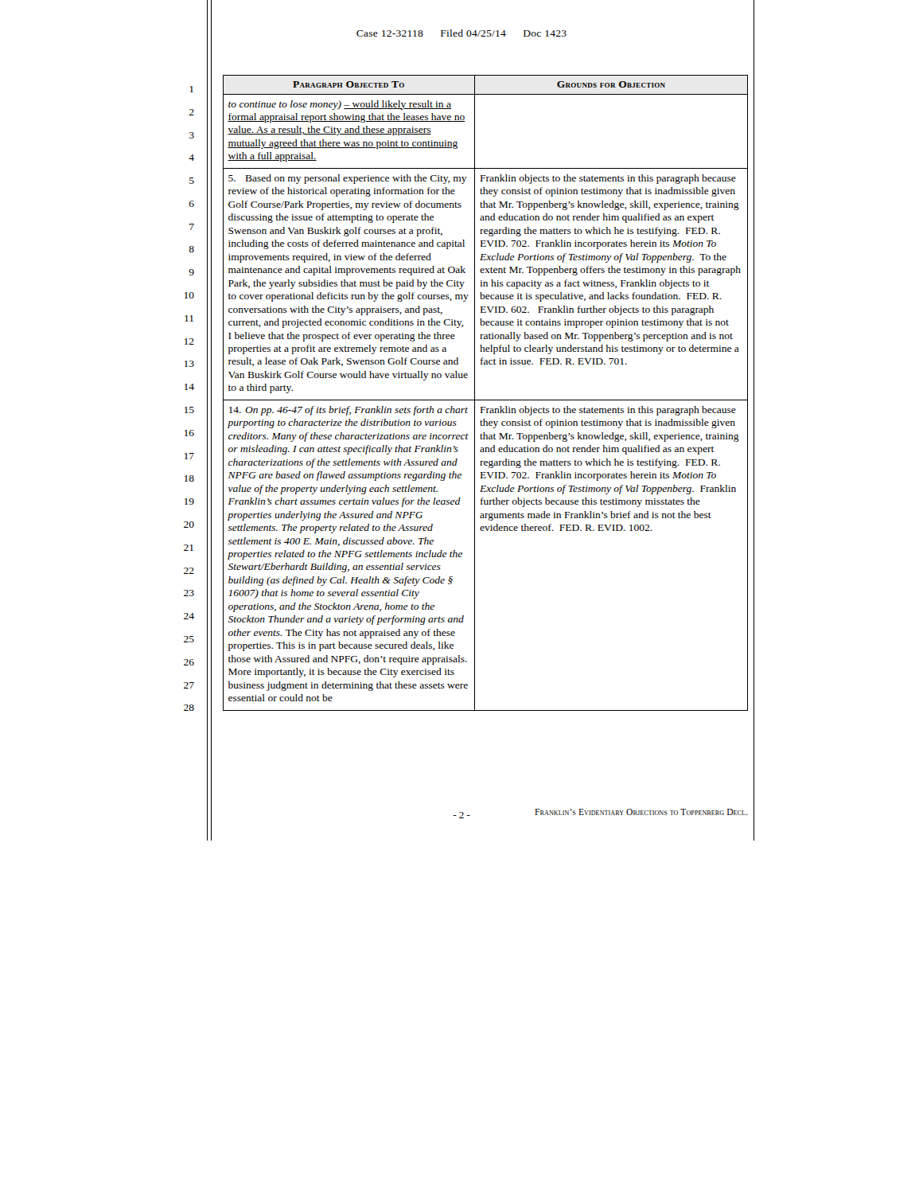Case 12-32118 Filed 04/25/14 Doc 1423
1
2
3
4
5
6
7
8
9
10
11
12
13
14
15
16
17
18
19
20
21
22
23
24
25
26
27
28
| Paragraph Objected To | Grounds for Objection |
| --- | --- |
| to continue to lose money) – would likely result in a formal appraisal report showing that the leases have no value. As a result, the City and these appraisers mutually agreed that there was no point to continuing with a full appraisal. | |
| 5. Based on my personal experience with the City, my review of the historical operating information for the Golf Course/Park Properties, my review of documents discussing the issue of attempting to operate the Swenson and Van Buskirk golf courses at a profit, including the costs of deferred maintenance and capital improvements required, in view of the deferred maintenance and capital improvements required at Oak Park, the yearly subsidies that must be paid by the City to cover operational deficits run by the golf courses, my conversations with the City’s appraisers, and past, current, and projected economic conditions in the City, I believe that the prospect of ever operating the three properties at a profit are extremely remote and as a result, a lease of Oak Park, Swenson Golf Course and Van Buskirk Golf Course would have virtually no value to a third party. | Franklin objects to the statements in this paragraph because they consist of opinion testimony that is inadmissible given that Mr. Toppenberg’s knowledge, skill, experience, training and education do not render him qualified as an expert regarding the matters to which he is testifying. FED. R. EVID. 702. Franklin incorporates herein its Motion To Exclude Portions of Testimony of Val Toppenberg . To the extent Mr. Toppenberg offers the testimony in this paragraph in his capacity as a fact witness, Franklin objects to it because it is speculative, and lacks foundation. FED. R. EVID. 602. Franklin further objects to this paragraph because it contains improper opinion testimony that is not rationally based on Mr. Toppenberg’s perception and is not helpful to clearly understand his testimony or to determine a fact in issue. FED. R. EVID. 701. |
| 14. On pp. 46-47 of its brief, Franklin sets forth a chart purporting to characterize the distribution to various creditors. Many of these characterizations are incorrect or misleading. I can attest specifically that Franklin’s characterizations of the settlements with Assured and NPFG are based on flawed assumptions regarding the value of the property underlying each settlement. Franklin’s chart assumes certain values for the leased properties underlying the Assured and NPFG settlements. The property related to the Assured settlement is 400 E. Main, discussed above. The properties related to the NPFG settlements include the Stewart/Eberhardt Building, an essential services building (as defined by Cal. Health & Safety Code § 16007) that is home to several essential City operations, and the Stockton Arena, home to the Stockton Thunder and a variety of performing arts and other events. The City has not appraised any of these properties. This is in part because secured deals, like those with Assured and NPFG, don’t require appraisals. More importantly, it is because the City exercised its business judgment in determining that these assets were essential or could not be | Franklin objects to the statements in this paragraph because they consist of opinion testimony that is inadmissible given that Mr. Toppenberg’s knowledge, skill, experience, training and education do not render him qualified as an expert regarding the matters to which he is testifying. FED. R. EVID. 702. Franklin incorporates herein its Motion To Exclude Portions of Testimony of Val Toppenberg . Franklin further objects because this testimony misstates the arguments made in Franklin’s brief and is not the best evidence thereof. FED. R. EVID. 1002. |
- 2 -
Franklin’s Evidentiary Objections to Toppenberg Decl.